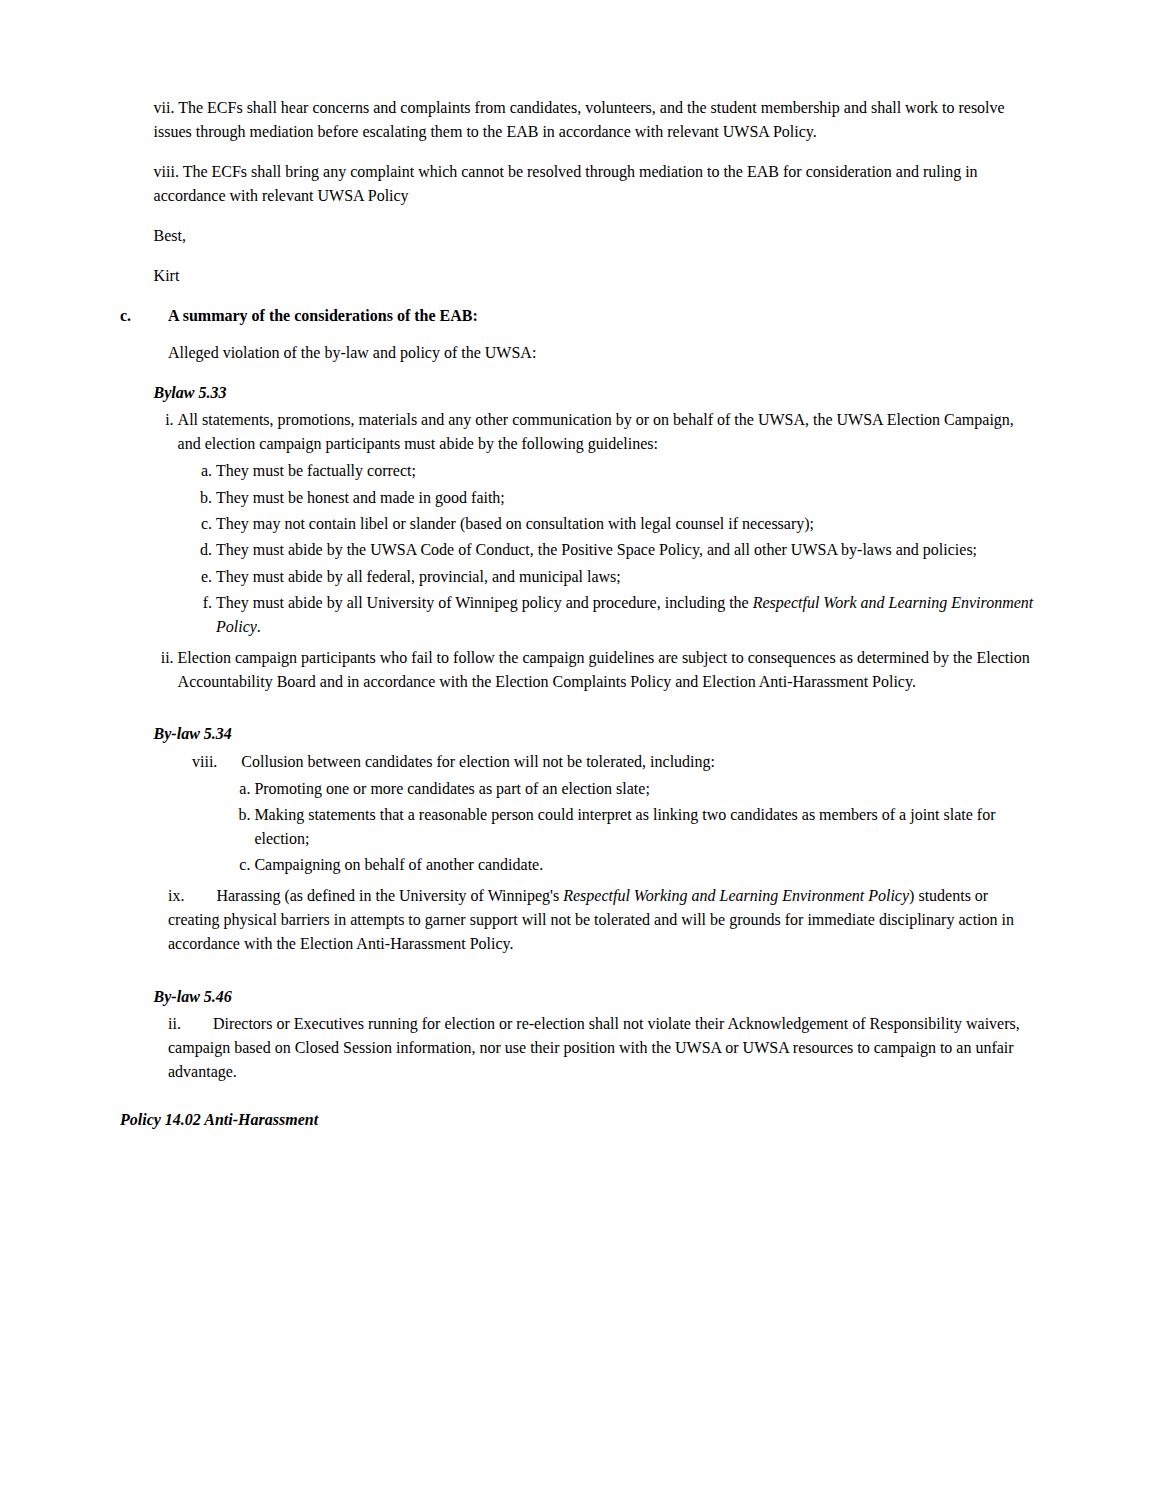vii. The ECFs shall hear concerns and complaints from candidates, volunteers, and the student membership and shall work to resolve issues through mediation before escalating them to the EAB in accordance with relevant UWSA Policy.
viii. The ECFs shall bring any complaint which cannot be resolved through mediation to the EAB for consideration and ruling in accordance with relevant UWSA Policy
Best,
Kirt
c. A summary of the considerations of the EAB:
Alleged violation of the by-law and policy of the UWSA:
Bylaw 5.33
All statements, promotions, materials and any other communication by or on behalf of the UWSA, the UWSA Election Campaign, and election campaign participants must abide by the following guidelines:
They must be factually correct;
They must be honest and made in good faith;
They may not contain libel or slander (based on consultation with legal counsel if necessary);
They must abide by the UWSA Code of Conduct, the Positive Space Policy, and all other UWSA by-laws and policies;
They must abide by all federal, provincial, and municipal laws;
They must abide by all University of Winnipeg policy and procedure, including the Respectful Work and Learning Environment Policy.
Election campaign participants who fail to follow the campaign guidelines are subject to consequences as determined by the Election Accountability Board and in accordance with the Election Complaints Policy and Election Anti-Harassment Policy.
By-law 5.34
viii. Collusion between candidates for election will not be tolerated, including:
Promoting one or more candidates as part of an election slate;
Making statements that a reasonable person could interpret as linking two candidates as members of a joint slate for election;
Campaigning on behalf of another candidate.
ix. Harassing (as defined in the University of Winnipeg's Respectful Working and Learning Environment Policy) students or creating physical barriers in attempts to garner support will not be tolerated and will be grounds for immediate disciplinary action in accordance with the Election Anti-Harassment Policy.
By-law 5.46
ii. Directors or Executives running for election or re-election shall not violate their Acknowledgement of Responsibility waivers, campaign based on Closed Session information, nor use their position with the UWSA or UWSA resources to campaign to an unfair advantage.
Policy 14.02 Anti-Harassment